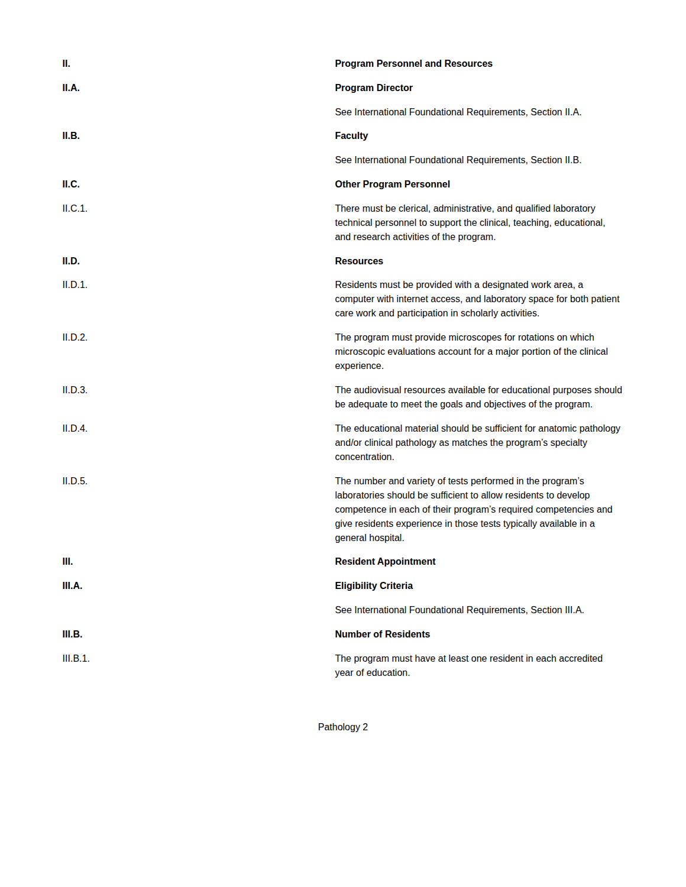| II. | Program Personnel and Resources |
| II.A. | Program Director |
| | See International Foundational Requirements, Section II.A. |
| II.B. | Faculty |
| | See International Foundational Requirements, Section II.B. |
| II.C. | Other Program Personnel |
| II.C.1. | There must be clerical, administrative, and qualified laboratory technical personnel to support the clinical, teaching, educational, and research activities of the program. |
| II.D. | Resources |
| II.D.1. | Residents must be provided with a designated work area, a computer with internet access, and laboratory space for both patient care work and participation in scholarly activities. |
| II.D.2. | The program must provide microscopes for rotations on which microscopic evaluations account for a major portion of the clinical experience. |
| II.D.3. | The audiovisual resources available for educational purposes should be adequate to meet the goals and objectives of the program. |
| II.D.4. | The educational material should be sufficient for anatomic pathology and/or clinical pathology as matches the program’s specialty concentration. |
| II.D.5. | The number and variety of tests performed in the program’s laboratories should be sufficient to allow residents to develop competence in each of their program’s required competencies and give residents experience in those tests typically available in a general hospital. |
| III. | Resident Appointment |
| III.A. | Eligibility Criteria |
| | See International Foundational Requirements, Section III.A. |
| III.B. | Number of Residents |
| III.B.1. | The program must have at least one resident in each accredited year of education. |
Pathology 2